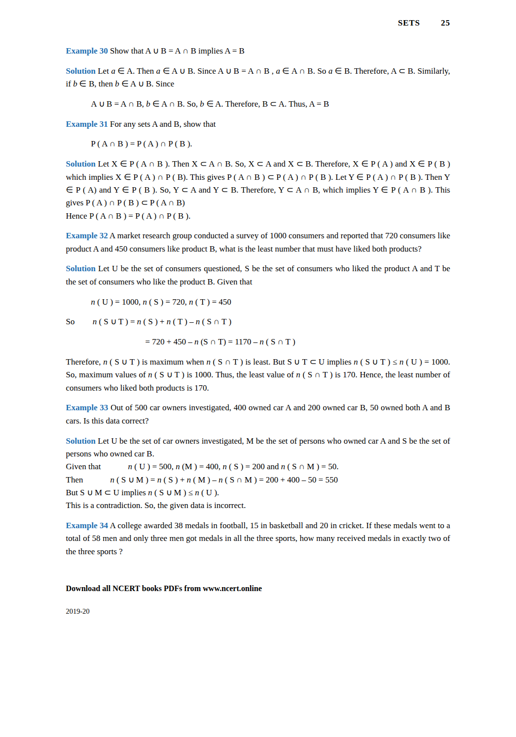SETS 25
Example 30 Show that A ∪ B = A ∩ B implies A = B
Solution Let a ∈ A. Then a ∈ A ∪ B. Since A ∪ B = A ∩ B , a ∈ A ∩ B. So a ∈ B. Therefore, A ⊂ B. Similarly, if b ∈ B, then b ∈ A ∪ B. Since
A ∪ B = A ∩ B, b ∈ A ∩ B. So, b ∈ A. Therefore, B ⊂ A. Thus, A = B
Example 31 For any sets A and B, show that
P ( A ∩ B ) = P ( A ) ∩ P ( B ).
Solution Let X ∈ P ( A ∩ B ). Then X ⊂ A ∩ B. So, X ⊂ A and X ⊂ B. Therefore, X ∈ P ( A ) and X ∈ P ( B ) which implies X ∈ P ( A ) ∩ P ( B). This gives P ( A ∩ B ) ⊂ P ( A ) ∩ P ( B ). Let Y ∈ P ( A ) ∩ P ( B ). Then Y ∈ P ( A) and Y ∈ P ( B ). So, Y ⊂ A and Y ⊂ B. Therefore, Y ⊂ A ∩ B, which implies Y ∈ P ( A ∩ B ). This gives P ( A ) ∩ P ( B ) ⊂ P ( A ∩ B)
Hence P ( A ∩ B ) = P ( A ) ∩ P ( B ).
Example 32 A market research group conducted a survey of 1000 consumers and reported that 720 consumers like product A and 450 consumers like product B, what is the least number that must have liked both products?
Solution Let U be the set of consumers questioned, S be the set of consumers who liked the product A and T be the set of consumers who like the product B. Given that
n ( U ) = 1000, n ( S ) = 720, n ( T ) = 450
So n ( S ∪ T ) = n ( S ) + n ( T ) – n ( S ∩ T )
= 720 + 450 – n (S ∩ T) = 1170 – n ( S ∩ T )
Therefore, n ( S ∪ T ) is maximum when n ( S ∩ T ) is least. But S ∪ T ⊂ U implies n ( S ∪ T ) ≤ n ( U ) = 1000. So, maximum values of n ( S ∪ T ) is 1000. Thus, the least value of n ( S ∩ T ) is 170. Hence, the least number of consumers who liked both products is 170.
Example 33 Out of 500 car owners investigated, 400 owned car A and 200 owned car B, 50 owned both A and B cars. Is this data correct?
Solution Let U be the set of car owners investigated, M be the set of persons who owned car A and S be the set of persons who owned car B.
Given that n ( U ) = 500, n (M ) = 400, n ( S ) = 200 and n ( S ∩ M ) = 50.
Then n ( S ∪ M ) = n ( S ) + n ( M ) – n ( S ∩ M ) = 200 + 400 – 50 = 550
But S ∪ M ⊂ U implies n ( S ∪ M ) ≤ n ( U ).
This is a contradiction. So, the given data is incorrect.
Example 34 A college awarded 38 medals in football, 15 in basketball and 20 in cricket. If these medals went to a total of 58 men and only three men got medals in all the three sports, how many received medals in exactly two of the three sports ?
Download all NCERT books PDFs from www.ncert.online
2019-20